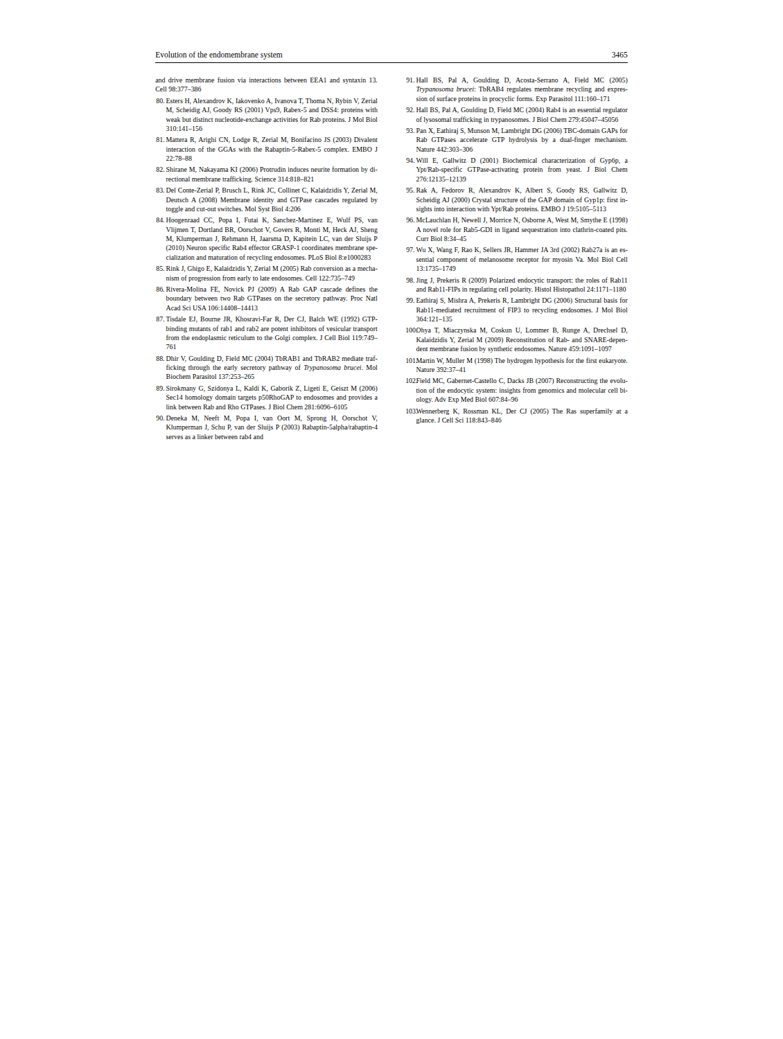Evolution of the endomembrane system 3465
and drive membrane fusion via interactions between EEA1 and syntaxin 13. Cell 98:377–386
80. Esters H, Alexandrov K, Iakovenko A, Ivanova T, Thoma N, Rybin V, Zerial M, Scheidig AJ, Goody RS (2001) Vps9, Rabex-5 and DSS4: proteins with weak but distinct nucleotide-exchange activities for Rab proteins. J Mol Biol 310:141–156
81. Mattera R, Arighi CN, Lodge R, Zerial M, Bonifacino JS (2003) Divalent interaction of the GGAs with the Rabaptin-5-Rabex-5 complex. EMBO J 22:78–88
82. Shirane M, Nakayama KI (2006) Protrudin induces neurite formation by directional membrane trafficking. Science 314:818–821
83. Del Conte-Zerial P, Brusch L, Rink JC, Collinet C, Kalaidzidis Y, Zerial M, Deutsch A (2008) Membrane identity and GTPase cascades regulated by toggle and cut-out switches. Mol Syst Biol 4:206
84. Hoogenraad CC, Popa I, Futai K, Sanchez-Martinez E, Wulf PS, van Vlijmen T, Dortland BR, Oorschot V, Govers R, Monti M, Heck AJ, Sheng M, Klumperman J, Rehmann H, Jaarsma D, Kapitein LC, van der Sluijs P (2010) Neuron specific Rab4 effector GRASP-1 coordinates membrane specialization and maturation of recycling endosomes. PLoS Biol 8:e1000283
85. Rink J, Ghigo E, Kalaidzidis Y, Zerial M (2005) Rab conversion as a mechanism of progression from early to late endosomes. Cell 122:735–749
86. Rivera-Molina FE, Novick PJ (2009) A Rab GAP cascade defines the boundary between two Rab GTPases on the secretory pathway. Proc Natl Acad Sci USA 106:14408–14413
87. Tisdale EJ, Bourne JR, Khosravi-Far R, Der CJ, Balch WE (1992) GTP-binding mutants of rab1 and rab2 are potent inhibitors of vesicular transport from the endoplasmic reticulum to the Golgi complex. J Cell Biol 119:749–761
88. Dhir V, Goulding D, Field MC (2004) TbRAB1 and TbRAB2 mediate trafficking through the early secretory pathway of Trypanosoma brucei. Mol Biochem Parasitol 137:253–265
89. Sirokmany G, Szidonya L, Kaldi K, Gaborik Z, Ligeti E, Geiszt M (2006) Sec14 homology domain targets p50RhoGAP to endosomes and provides a link between Rab and Rho GTPases. J Biol Chem 281:6096–6105
90. Deneka M, Neeft M, Popa I, van Oort M, Sprong H, Oorschot V, Klumperman J, Schu P, van der Sluijs P (2003) Rabaptin-5alpha/rabaptin-4 serves as a linker between rab4 and
91. Hall BS, Pal A, Goulding D, Acosta-Serrano A, Field MC (2005) Trypanosoma brucei: TbRAB4 regulates membrane recycling and expression of surface proteins in procyclic forms. Exp Parasitol 111:160–171
92. Hall BS, Pal A, Goulding D, Field MC (2004) Rab4 is an essential regulator of lysosomal trafficking in trypanosomes. J Biol Chem 279:45047–45056
93. Pan X, Eathiraj S, Munson M, Lambright DG (2006) TBC-domain GAPs for Rab GTPases accelerate GTP hydrolysis by a dual-finger mechanism. Nature 442:303–306
94. Will E, Gallwitz D (2001) Biochemical characterization of Gyp6p, a Ypt/Rab-specific GTPase-activating protein from yeast. J Biol Chem 276:12135–12139
95. Rak A, Fedorov R, Alexandrov K, Albert S, Goody RS, Gallwitz D, Scheidig AJ (2000) Crystal structure of the GAP domain of Gyp1p: first insights into interaction with Ypt/Rab proteins. EMBO J 19:5105–5113
96. McLauchlan H, Newell J, Morrice N, Osborne A, West M, Smythe E (1998) A novel role for Rab5-GDI in ligand sequestration into clathrin-coated pits. Curr Biol 8:34–45
97. Wu X, Wang F, Rao K, Sellers JR, Hammer JA 3rd (2002) Rab27a is an essential component of melanosome receptor for myosin Va. Mol Biol Cell 13:1735–1749
98. Jing J, Prekeris R (2009) Polarized endocytic transport: the roles of Rab11 and Rab11-FIPs in regulating cell polarity. Histol Histopathol 24:1171–1180
99. Eathiraj S, Mishra A, Prekeris R, Lambright DG (2006) Structural basis for Rab11-mediated recruitment of FIP3 to recycling endosomes. J Mol Biol 364:121–135
100. Ohya T, Miaczynska M, Coskun U, Lommer B, Runge A, Drechsel D, Kalaidzidis Y, Zerial M (2009) Reconstitution of Rab- and SNARE-dependent membrane fusion by synthetic endosomes. Nature 459:1091–1097
101. Martin W, Muller M (1998) The hydrogen hypothesis for the first eukaryote. Nature 392:37–41
102. Field MC, Gabernet-Castello C, Dacks JB (2007) Reconstructing the evolution of the endocytic system: insights from genomics and molecular cell biology. Adv Exp Med Biol 607:84–96
103. Wennerberg K, Rossman KL, Der CJ (2005) The Ras superfamily at a glance. J Cell Sci 118:843–846